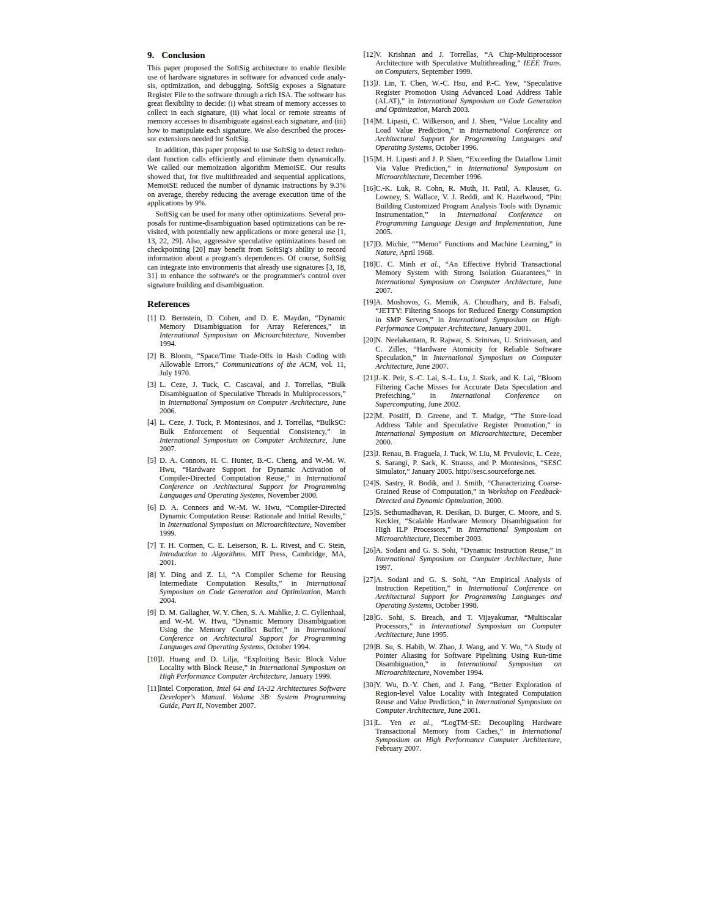9. Conclusion
This paper proposed the SoftSig architecture to enable flexible use of hardware signatures in software for advanced code analysis, optimization, and debugging. SoftSig exposes a Signature Register File to the software through a rich ISA. The software has great flexibility to decide: (i) what stream of memory accesses to collect in each signature, (ii) what local or remote streams of memory accesses to disambiguate against each signature, and (iii) how to manipulate each signature. We also described the processor extensions needed for SoftSig.
In addition, this paper proposed to use SoftSig to detect redundant function calls efficiently and eliminate them dynamically. We called our memoization algorithm MemoiSE. Our results showed that, for five multithreaded and sequential applications, MemoiSE reduced the number of dynamic instructions by 9.3% on average, thereby reducing the average execution time of the applications by 9%.
SoftSig can be used for many other optimizations. Several proposals for runtime-disambiguation based optimizations can be revisited, with potentially new applications or more general use [1, 13, 22, 29]. Also, aggressive speculative optimizations based on checkpointing [20] may benefit from SoftSig's ability to record information about a program's dependences. Of course, SoftSig can integrate into environments that already use signatures [3, 18, 31] to enhance the software's or the programmer's control over signature building and disambiguation.
References
D. Bernstein, D. Cohen, and D. E. Maydan, “Dynamic Memory Disambiguation for Array References,” in International Symposium on Microarchitecture, November 1994.
B. Bloom, “Space/Time Trade-Offs in Hash Coding with Allowable Errors,” Communications of the ACM, vol. 11, July 1970.
L. Ceze, J. Tuck, C. Cascaval, and J. Torrellas, “Bulk Disambiguation of Speculative Threads in Multiprocessors,” in International Symposium on Computer Architecture, June 2006.
L. Ceze, J. Tuck, P. Montesinos, and J. Torrellas, “BulkSC: Bulk Enforcement of Sequential Consistency,” in International Symposium on Computer Architecture, June 2007.
D. A. Connors, H. C. Hunter, B.-C. Cheng, and W.-M. W. Hwu, “Hardware Support for Dynamic Activation of Compiler-Directed Computation Reuse,” in International Conference on Architectural Support for Programming Languages and Operating Systems, November 2000.
D. A. Connors and W.-M. W. Hwu, “Compiler-Directed Dynamic Computation Reuse: Rationale and Initial Results,” in International Symposium on Microarchitecture, November 1999.
T. H. Cormen, C. E. Leiserson, R. L. Rivest, and C. Stein, Introduction to Algorithms. MIT Press, Cambridge, MA, 2001.
Y. Ding and Z. Li, “A Compiler Scheme for Reusing Intermediate Computation Results,” in International Symposium on Code Generation and Optimization, March 2004.
D. M. Gallagher, W. Y. Chen, S. A. Mahlke, J. C. Gyllenhaal, and W.-M. W. Hwu, “Dynamic Memory Disambiguation Using the Memory Conflict Buffer,” in International Conference on Architectural Support for Programming Languages and Operating Systems, October 1994.
J. Huang and D. Lilja, “Exploiting Basic Block Value Locality with Block Reuse,” in International Symposium on High Performance Computer Architecture, January 1999.
Intel Corporation, Intel 64 and IA-32 Architectures Software Developer's Manual. Volume 3B: System Programming Guide, Part II, November 2007.
V. Krishnan and J. Torrellas, “A Chip-Multiprocessor Architecture with Speculative Multithreading,” IEEE Trans. on Computers, September 1999.
J. Lin, T. Chen, W.-C. Hsu, and P.-C. Yew, “Speculative Register Promotion Using Advanced Load Address Table (ALAT),” in International Symposium on Code Generation and Optimization, March 2003.
M. Lipasti, C. Wilkerson, and J. Shen, “Value Locality and Load Value Prediction,” in International Conference on Architectural Support for Programming Languages and Operating Systems, October 1996.
M. H. Lipasti and J. P. Shen, “Exceeding the Dataflow Limit Via Value Prediction,” in International Symposium on Microarchitecture, December 1996.
C.-K. Luk, R. Cohn, R. Muth, H. Patil, A. Klauser, G. Lowney, S. Wallace, V. J. Reddi, and K. Hazelwood, “Pin: Building Customized Program Analysis Tools with Dynamic Instrumentation,” in International Conference on Programming Language Design and Implementation, June 2005.
D. Michie, “”Memo” Functions and Machine Learning,” in Nature, April 1968.
C. C. Minh et al., “An Effective Hybrid Transactional Memory System with Strong Isolation Guarantees,” in International Symposium on Computer Architecture, June 2007.
A. Moshovos, G. Memik, A. Choudhary, and B. Falsafi, “JETTY: Filtering Snoops for Reduced Energy Consumption in SMP Servers,” in International Symposium on High-Performance Computer Architecture, January 2001.
N. Neelakantam, R. Rajwar, S. Srinivas, U. Srinivasan, and C. Zilles, “Hardware Atomicity for Reliable Software Speculation,” in International Symposium on Computer Architecture, June 2007.
J.-K. Peir, S.-C. Lai, S.-L. Lu, J. Stark, and K. Lai, “Bloom Filtering Cache Misses for Accurate Data Speculation and Prefetching,” in International Conference on Supercomputing, June 2002.
M. Postiff, D. Greene, and T. Mudge, “The Store-load Address Table and Speculative Register Promotion,” in International Symposium on Microarchitecture, December 2000.
J. Renau, B. Fraguela, J. Tuck, W. Liu, M. Prvulovic, L. Ceze, S. Sarangi, P. Sack, K. Strauss, and P. Montesinos, “SESC Simulator,” January 2005. http://sesc.sourceforge.net.
S. Sastry, R. Bodik, and J. Smith, “Characterizing Coarse-Grained Reuse of Computation,” in Workshop on Feedback-Directed and Dynamic Optmization, 2000.
S. Sethumadhavan, R. Desikan, D. Burger, C. Moore, and S. Keckler, “Scalable Hardware Memory Disambiguation for High ILP Processors,” in International Symposium on Microarchitecture, December 2003.
A. Sodani and G. S. Sohi, “Dynamic Instruction Reuse,” in International Symposium on Computer Architecture, June 1997.
A. Sodani and G. S. Sohi, “An Empirical Analysis of Instruction Repetition,” in International Conference on Architectural Support for Programming Languages and Operating Systems, October 1998.
G. Sohi, S. Breach, and T. Vijayakumar, “Multiscalar Processors,” in International Symposium on Computer Architecture, June 1995.
B. Su, S. Habib, W. Zhao, J. Wang, and Y. Wu, “A Study of Pointer Aliasing for Software Pipelining Using Run-time Disambiguation,” in International Symposium on Microarchitecture, November 1994.
Y. Wu, D.-Y. Chen, and J. Fang, “Better Exploration of Region-level Value Locality with Integrated Computation Reuse and Value Prediction,” in International Symposium on Computer Architecture, June 2001.
L. Yen et al., “LogTM-SE: Decoupling Hardware Transactional Memory from Caches,” in International Symposium on High Performance Computer Architecture, February 2007.